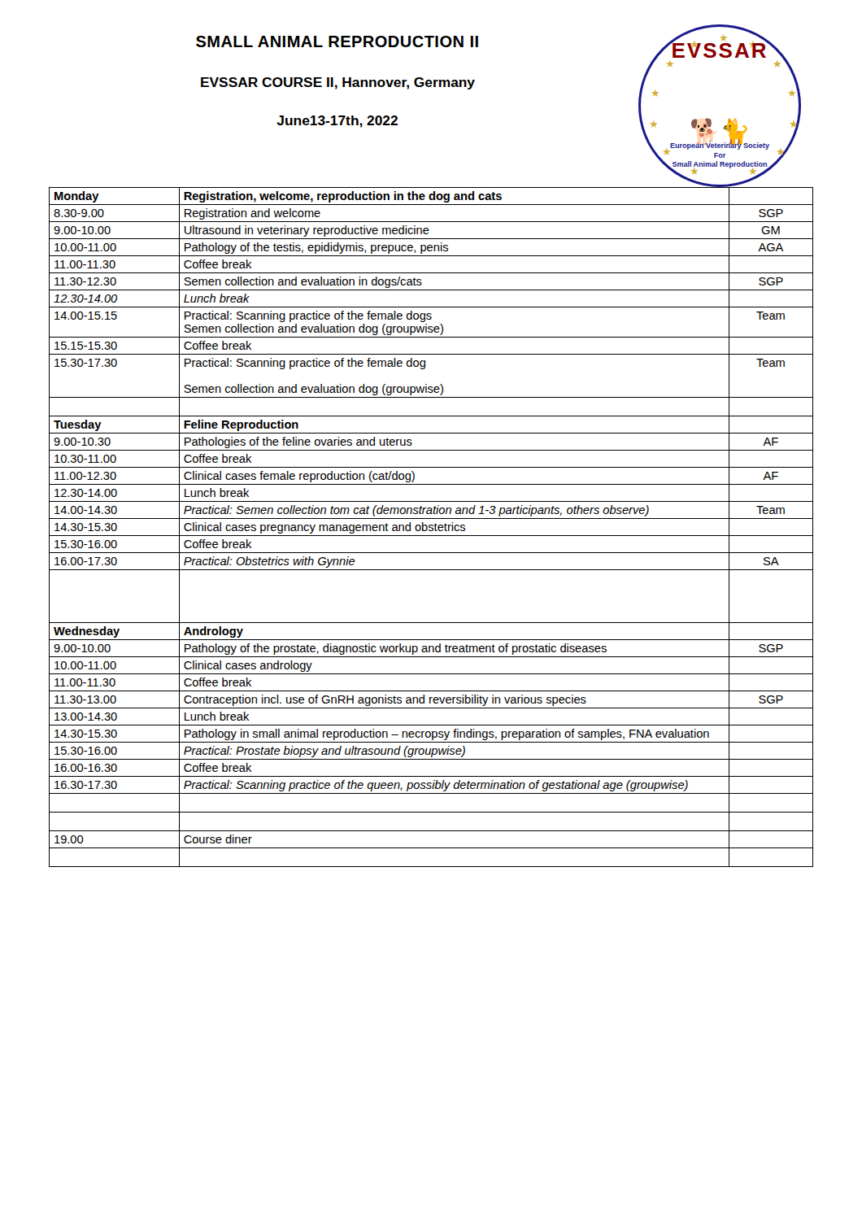★ ★ ★ ★ ★ ★ ★ ★ ★ ★ ★ ★ ★
EVSSAR
🐕🐈
European Veterinary Society
For
Small Animal Reproduction
SMALL ANIMAL REPRODUCTION II
EVSSAR COURSE II, Hannover, Germany
June13-17th, 2022
| Monday | Registration, welcome, reproduction in the dog and cats | |
| 8.30-9.00 | Registration and welcome | SGP |
| 9.00-10.00 | Ultrasound in veterinary reproductive medicine | GM |
| 10.00-11.00 | Pathology of the testis, epididymis, prepuce, penis | AGA |
| 11.00-11.30 | Coffee break | |
| 11.30-12.30 | Semen collection and evaluation in dogs/cats | SGP |
| 12.30-14.00 | Lunch break | |
| 14.00-15.15 | Practical: Scanning practice of the female dogs Semen collection and evaluation dog (groupwise) | Team |
| 15.15-15.30 | Coffee break | |
| 15.30-17.30 | Practical: Scanning practice of the female dog Semen collection and evaluation dog (groupwise) | Team |
| Tuesday | Feline Reproduction | |
| 9.00-10.30 | Pathologies of the feline ovaries and uterus | AF |
| 10.30-11.00 | Coffee break | |
| 11.00-12.30 | Clinical cases female reproduction (cat/dog) | AF |
| 12.30-14.00 | Lunch break | |
| 14.00-14.30 | Practical: Semen collection tom cat (demonstration and 1-3 participants, others observe) | Team |
| 14.30-15.30 | Clinical cases pregnancy management and obstetrics | |
| 15.30-16.00 | Coffee break | |
| 16.00-17.30 | Practical: Obstetrics with Gynnie | SA |
| Wednesday | Andrology | |
| 9.00-10.00 | Pathology of the prostate, diagnostic workup and treatment of prostatic diseases | SGP |
| 10.00-11.00 | Clinical cases andrology | |
| 11.00-11.30 | Coffee break | |
| 11.30-13.00 | Contraception incl. use of GnRH agonists and reversibility in various species | SGP |
| 13.00-14.30 | Lunch break | |
| 14.30-15.30 | Pathology in small animal reproduction – necropsy findings, preparation of samples, FNA evaluation | |
| 15.30-16.00 | Practical: Prostate biopsy and ultrasound (groupwise) | |
| 16.00-16.30 | Coffee break | |
| 16.30-17.30 | Practical: Scanning practice of the queen, possibly determination of gestational age (groupwise) | |
| 19.00 | Course diner | |